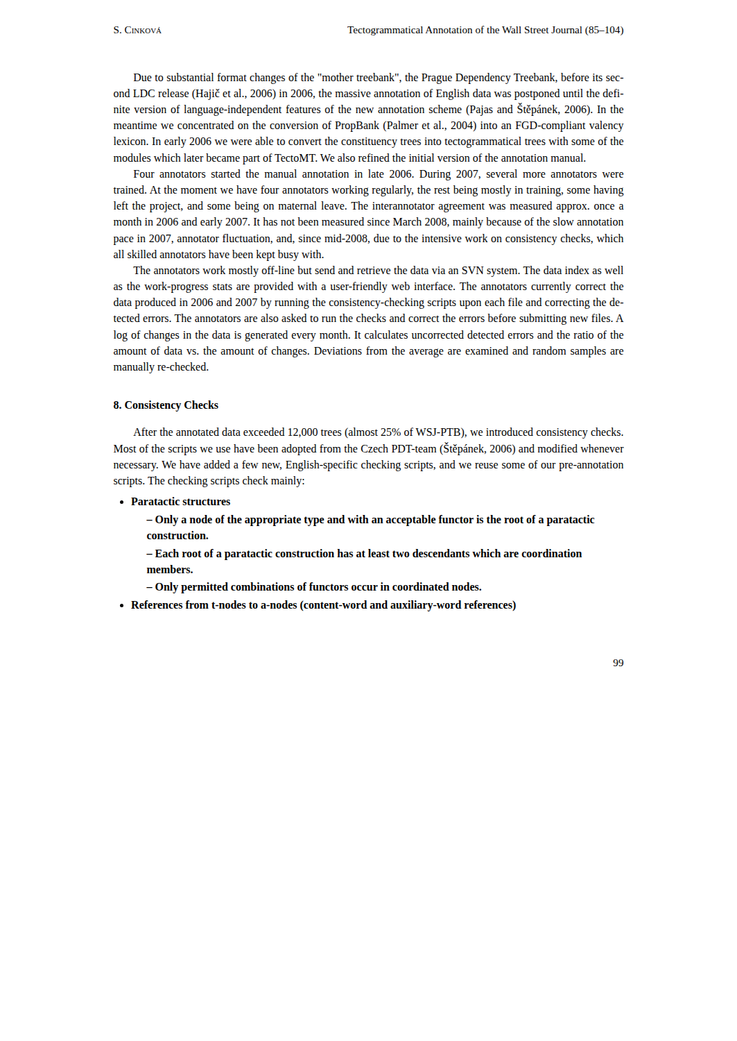S. Cinková Tectogrammatical Annotation of the Wall Street Journal (85–104)
Due to substantial format changes of the "mother treebank", the Prague Dependency Treebank, before its second LDC release (Hajič et al., 2006) in 2006, the massive annotation of English data was postponed until the definite version of language-independent features of the new annotation scheme (Pajas and Štěpánek, 2006). In the meantime we concentrated on the conversion of PropBank (Palmer et al., 2004) into an FGD-compliant valency lexicon. In early 2006 we were able to convert the constituency trees into tectogrammatical trees with some of the modules which later became part of TectoMT. We also refined the initial version of the annotation manual.
Four annotators started the manual annotation in late 2006. During 2007, several more annotators were trained. At the moment we have four annotators working regularly, the rest being mostly in training, some having left the project, and some being on maternal leave. The interannotator agreement was measured approx. once a month in 2006 and early 2007. It has not been measured since March 2008, mainly because of the slow annotation pace in 2007, annotator fluctuation, and, since mid-2008, due to the intensive work on consistency checks, which all skilled annotators have been kept busy with.
The annotators work mostly off-line but send and retrieve the data via an SVN system. The data index as well as the work-progress stats are provided with a user-friendly web interface. The annotators currently correct the data produced in 2006 and 2007 by running the consistency-checking scripts upon each file and correcting the detected errors. The annotators are also asked to run the checks and correct the errors before submitting new files. A log of changes in the data is generated every month. It calculates uncorrected detected errors and the ratio of the amount of data vs. the amount of changes. Deviations from the average are examined and random samples are manually re-checked.
8. Consistency Checks
After the annotated data exceeded 12,000 trees (almost 25% of WSJ-PTB), we introduced consistency checks. Most of the scripts we use have been adopted from the Czech PDT-team (Štěpánek, 2006) and modified whenever necessary. We have added a few new, English-specific checking scripts, and we reuse some of our pre-annotation scripts. The checking scripts check mainly:
Paratactic structures
Only a node of the appropriate type and with an acceptable functor is the root of a paratactic construction.
Each root of a paratactic construction has at least two descendants which are coordination members.
Only permitted combinations of functors occur in coordinated nodes.
References from t-nodes to a-nodes (content-word and auxiliary-word references)
99